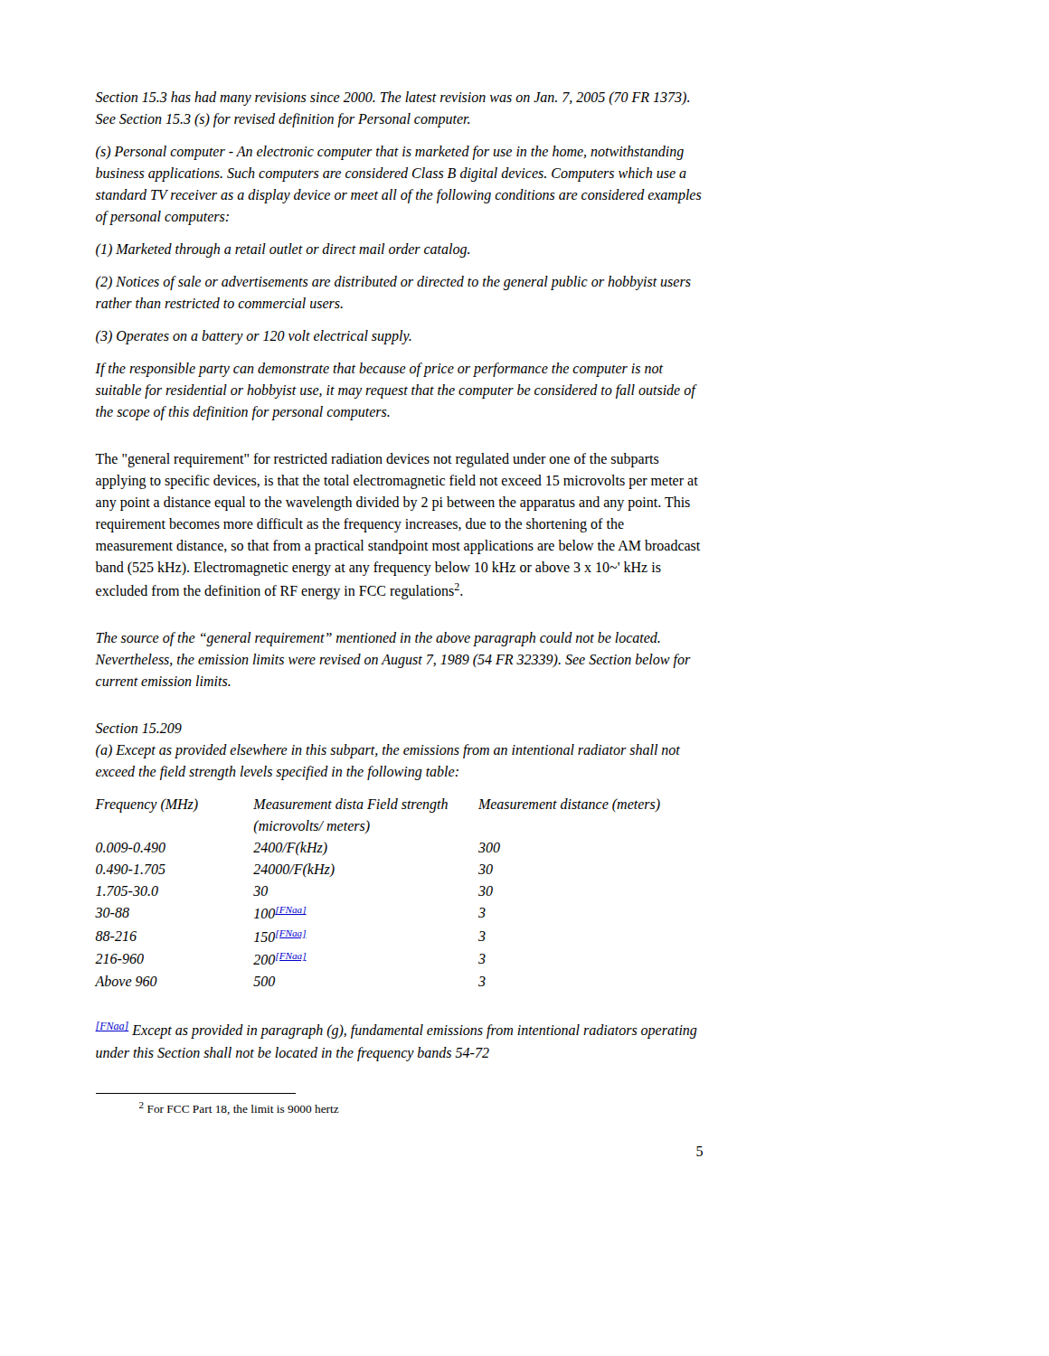Section 15.3 has had many revisions since 2000. The latest revision was on Jan. 7, 2005 (70 FR 1373). See Section 15.3 (s) for revised definition for Personal computer.
(s) Personal computer - An electronic computer that is marketed for use in the home, notwithstanding business applications. Such computers are considered Class B digital devices. Computers which use a standard TV receiver as a display device or meet all of the following conditions are considered examples of personal computers:
(1) Marketed through a retail outlet or direct mail order catalog.
(2) Notices of sale or advertisements are distributed or directed to the general public or hobbyist users rather than restricted to commercial users.
(3) Operates on a battery or 120 volt electrical supply.
If the responsible party can demonstrate that because of price or performance the computer is not suitable for residential or hobbyist use, it may request that the computer be considered to fall outside of the scope of this definition for personal computers.
The "general requirement" for restricted radiation devices not regulated under one of the subparts applying to specific devices, is that the total electromagnetic field not exceed 15 microvolts per meter at any point a distance equal to the wavelength divided by 2 pi between the apparatus and any point. This requirement becomes more difficult as the frequency increases, due to the shortening of the measurement distance, so that from a practical standpoint most applications are below the AM broadcast band (525 kHz). Electromagnetic energy at any frequency below 10 kHz or above 3 x 10~' kHz is excluded from the definition of RF energy in FCC regulations2.
The source of the “general requirement” mentioned in the above paragraph could not be located. Nevertheless, the emission limits were revised on August 7, 1989 (54 FR 32339). See Section below for current emission limits.
Section 15.209
(a) Except as provided elsewhere in this subpart, the emissions from an intentional radiator shall not exceed the field strength levels specified in the following table:
| Frequency (MHz) | Measurement dista Field strength (microvolts/ meters) | Measurement distance (meters) |
| 0.009-0.490 | 2400/F(kHz) | 300 |
| 0.490-1.705 | 24000/F(kHz) | 30 |
| 1.705-30.0 | 30 | 30 |
| 30-88 | 100 [FNaa] | 3 |
| 88-216 | 150 [FNaa] | 3 |
| 216-960 | 200 [FNaa] | 3 |
| Above 960 | 500 | 3 |
[FNaa] Except as provided in paragraph (g), fundamental emissions from intentional radiators operating under this Section shall not be located in the frequency bands 54-72
2 For FCC Part 18, the limit is 9000 hertz
5